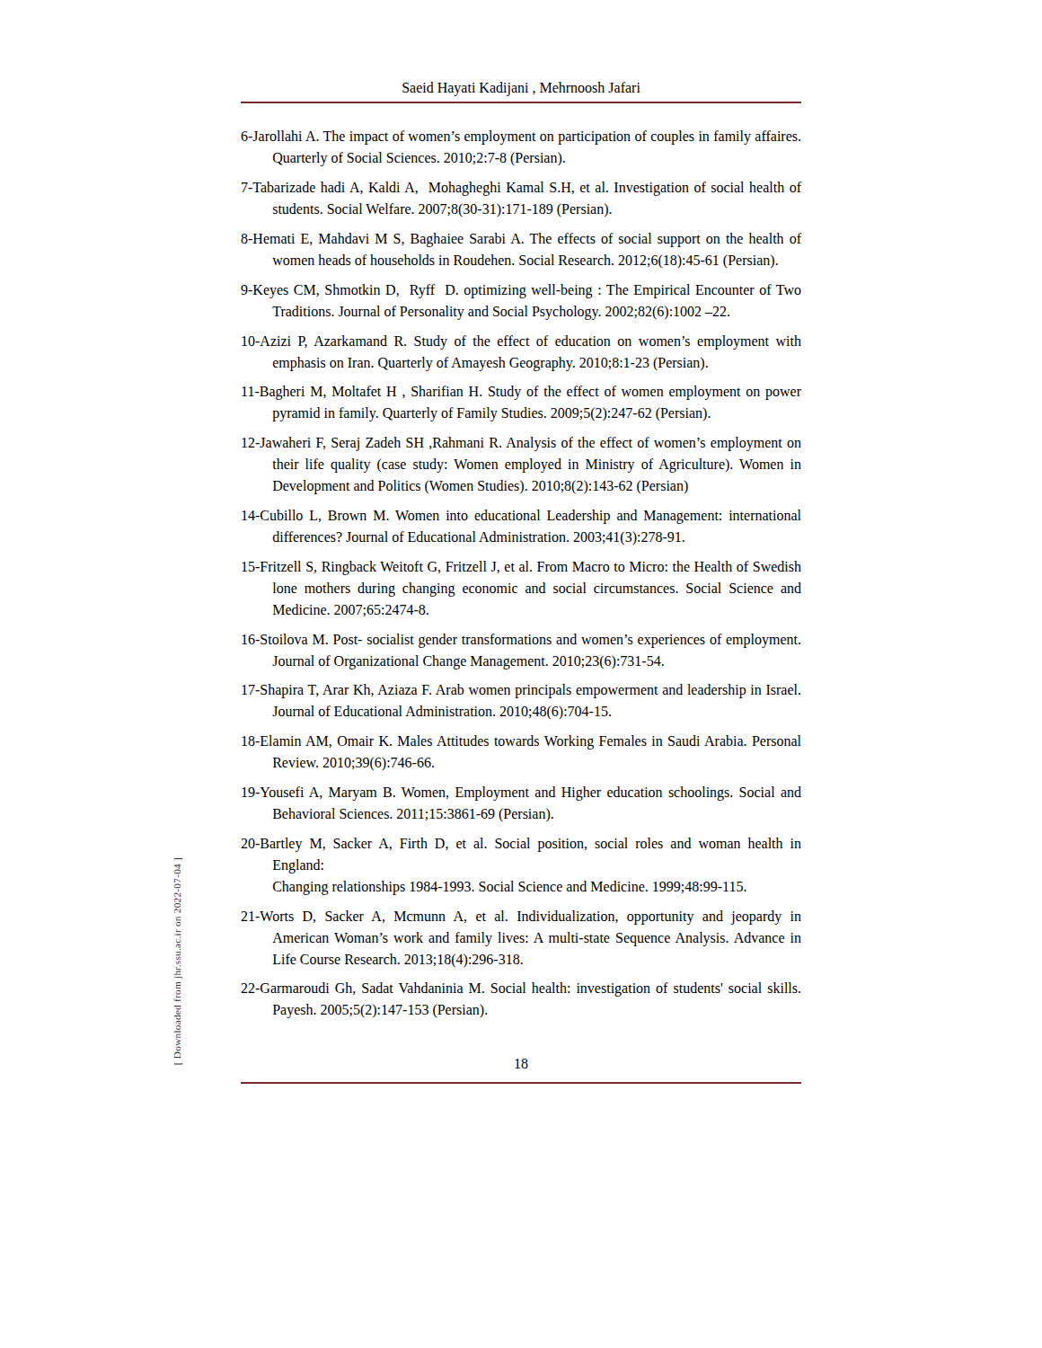Saeid Hayati Kadijani , Mehrnoosh Jafari
6-Jarollahi A. The impact of women’s employment on participation of couples in family affaires. Quarterly of Social Sciences. 2010;2:7-8 (Persian).
7-Tabarizade hadi A, Kaldi A, Mohagheghi Kamal S.H, et al. Investigation of social health of students. Social Welfare. 2007;8(30-31):171-189 (Persian).
8-Hemati E, Mahdavi M S, Baghaiee Sarabi A. The effects of social support on the health of women heads of households in Roudehen. Social Research. 2012;6(18):45-61 (Persian).
9-Keyes CM, Shmotkin D, Ryff D. optimizing well-being : The Empirical Encounter of Two Traditions. Journal of Personality and Social Psychology. 2002;82(6):1002 –22.
10-Azizi P, Azarkamand R. Study of the effect of education on women’s employment with emphasis on Iran. Quarterly of Amayesh Geography. 2010;8:1-23 (Persian).
11-Bagheri M, Moltafet H , Sharifian H. Study of the effect of women employment on power pyramid in family. Quarterly of Family Studies. 2009;5(2):247-62 (Persian).
12-Jawaheri F, Seraj Zadeh SH ,Rahmani R. Analysis of the effect of women’s employment on their life quality (case study: Women employed in Ministry of Agriculture). Women in Development and Politics (Women Studies). 2010;8(2):143-62 (Persian)
14-Cubillo L, Brown M. Women into educational Leadership and Management: international differences? Journal of Educational Administration. 2003;41(3):278-91.
15-Fritzell S, Ringback Weitoft G, Fritzell J, et al. From Macro to Micro: the Health of Swedish lone mothers during changing economic and social circumstances. Social Science and Medicine. 2007;65:2474-8.
16-Stoilova M. Post- socialist gender transformations and women’s experiences of employment. Journal of Organizational Change Management. 2010;23(6):731-54.
17-Shapira T, Arar Kh, Aziaza F. Arab women principals empowerment and leadership in Israel. Journal of Educational Administration. 2010;48(6):704-15.
18-Elamin AM, Omair K. Males Attitudes towards Working Females in Saudi Arabia. Personal Review. 2010;39(6):746-66.
19-Yousefi A, Maryam B. Women, Employment and Higher education schoolings. Social and Behavioral Sciences. 2011;15:3861-69 (Persian).
20-Bartley M, Sacker A, Firth D, et al. Social position, social roles and woman health in England:
Changing relationships 1984-1993. Social Science and Medicine. 1999;48:99-115.
21-Worts D, Sacker A, Mcmunn A, et al. Individualization, opportunity and jeopardy in American Woman’s work and family lives: A multi-state Sequence Analysis. Advance in Life Course Research. 2013;18(4):296-318.
22-Garmaroudi Gh, Sadat Vahdaninia M. Social health: investigation of students' social skills. Payesh. 2005;5(2):147-153 (Persian).
18
[ Downloaded from jhr.ssu.ac.ir on 2022-07-04 ]